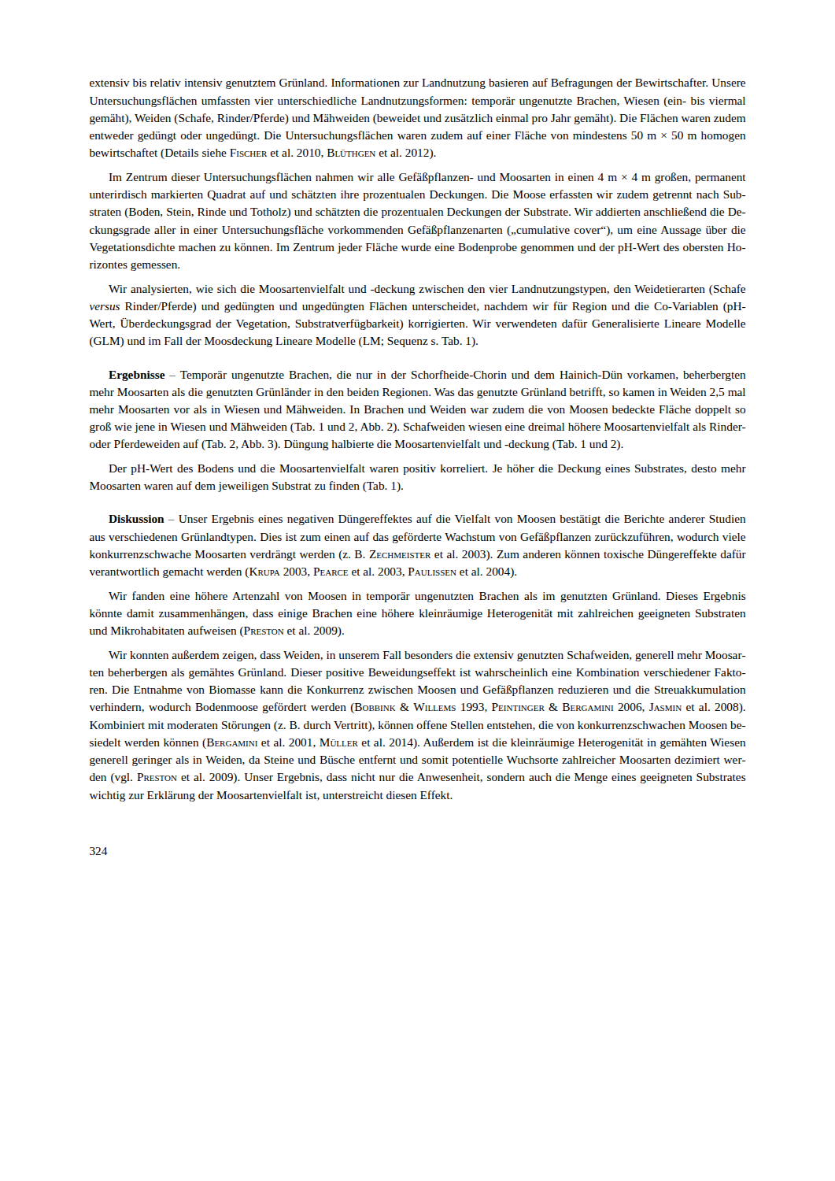extensiv bis relativ intensiv genutztem Grünland. Informationen zur Landnutzung basieren auf Befragungen der Bewirtschafter. Unsere Untersuchungsflächen umfassten vier unterschiedliche Landnutzungsformen: temporär ungenutzte Brachen, Wiesen (ein- bis viermal gemäht), Weiden (Schafe, Rinder/Pferde) und Mähweiden (beweidet und zusätzlich einmal pro Jahr gemäht). Die Flächen waren zudem entweder gedüngt oder ungedüngt. Die Untersuchungsflächen waren zudem auf einer Fläche von mindestens 50 m × 50 m homogen bewirtschaftet (Details siehe Fischer et al. 2010, Blüthgen et al. 2012).
Im Zentrum dieser Untersuchungsflächen nahmen wir alle Gefäßpflanzen- und Moosarten in einen 4 m × 4 m großen, permanent unterirdisch markierten Quadrat auf und schätzten ihre prozentualen Deckungen. Die Moose erfassten wir zudem getrennt nach Substraten (Boden, Stein, Rinde und Totholz) und schätzten die prozentualen Deckungen der Substrate. Wir addierten anschließend die Deckungsgrade aller in einer Untersuchungsfläche vorkommenden Gefäßpflanzenarten („cumulative cover“), um eine Aussage über die Vegetationsdichte machen zu können. Im Zentrum jeder Fläche wurde eine Bodenprobe genommen und der pH-Wert des obersten Horizontes gemessen.
Wir analysierten, wie sich die Moosartenvielfalt und -deckung zwischen den vier Landnutzungstypen, den Weidetierarten (Schafe versus Rinder/Pferde) und gedüngten und ungedüngten Flächen unterscheidet, nachdem wir für Region und die Co-Variablen (pH-Wert, Überdeckungsgrad der Vegetation, Substratverfügbarkeit) korrigierten. Wir verwendeten dafür Generalisierte Lineare Modelle (GLM) und im Fall der Moosdeckung Lineare Modelle (LM; Sequenz s. Tab. 1).
Ergebnisse – Temporär ungenutzte Brachen, die nur in der Schorfheide-Chorin und dem Hainich-Dün vorkamen, beherbergten mehr Moosarten als die genutzten Grünländer in den beiden Regionen. Was das genutzte Grünland betrifft, so kamen in Weiden 2,5 mal mehr Moosarten vor als in Wiesen und Mähweiden. In Brachen und Weiden war zudem die von Moosen bedeckte Fläche doppelt so groß wie jene in Wiesen und Mähweiden (Tab. 1 und 2, Abb. 2). Schafweiden wiesen eine dreimal höhere Moosartenvielfalt als Rinder- oder Pferdeweiden auf (Tab. 2, Abb. 3). Düngung halbierte die Moosartenvielfalt und -deckung (Tab. 1 und 2).
Der pH-Wert des Bodens und die Moosartenvielfalt waren positiv korreliert. Je höher die Deckung eines Substrates, desto mehr Moosarten waren auf dem jeweiligen Substrat zu finden (Tab. 1).
Diskussion – Unser Ergebnis eines negativen Düngereffektes auf die Vielfalt von Moosen bestätigt die Berichte anderer Studien aus verschiedenen Grünlandtypen. Dies ist zum einen auf das geförderte Wachstum von Gefäßpflanzen zurückzuführen, wodurch viele konkurrenzschwache Moosarten verdrängt werden (z. B. Zechmeister et al. 2003). Zum anderen können toxische Düngereffekte dafür verantwortlich gemacht werden (Krupa 2003, Pearce et al. 2003, Paulissen et al. 2004).
Wir fanden eine höhere Artenzahl von Moosen in temporär ungenutzten Brachen als im genutzten Grünland. Dieses Ergebnis könnte damit zusammenhängen, dass einige Brachen eine höhere kleinräumige Heterogenität mit zahlreichen geeigneten Substraten und Mikrohabitaten aufweisen (Preston et al. 2009).
Wir konnten außerdem zeigen, dass Weiden, in unserem Fall besonders die extensiv genutzten Schafweiden, generell mehr Moosarten beherbergen als gemähtes Grünland. Dieser positive Beweidungseffekt ist wahrscheinlich eine Kombination verschiedener Faktoren. Die Entnahme von Biomasse kann die Konkurrenz zwischen Moosen und Gefäßpflanzen reduzieren und die Streuakkumulation verhindern, wodurch Bodenmoose gefördert werden (Bobbink & Willems 1993, Peintinger & Bergamini 2006, Jasmin et al. 2008). Kombiniert mit moderaten Störungen (z. B. durch Vertritt), können offene Stellen entstehen, die von konkurrenzschwachen Moosen besiedelt werden können (Bergamini et al. 2001, Müller et al. 2014). Außerdem ist die kleinräumige Heterogenität in gemähten Wiesen generell geringer als in Weiden, da Steine und Büsche entfernt und somit potentielle Wuchsorte zahlreicher Moosarten dezimiert werden (vgl. Preston et al. 2009). Unser Ergebnis, dass nicht nur die Anwesenheit, sondern auch die Menge eines geeigneten Substrates wichtig zur Erklärung der Moosartenvielfalt ist, unterstreicht diesen Effekt.
324